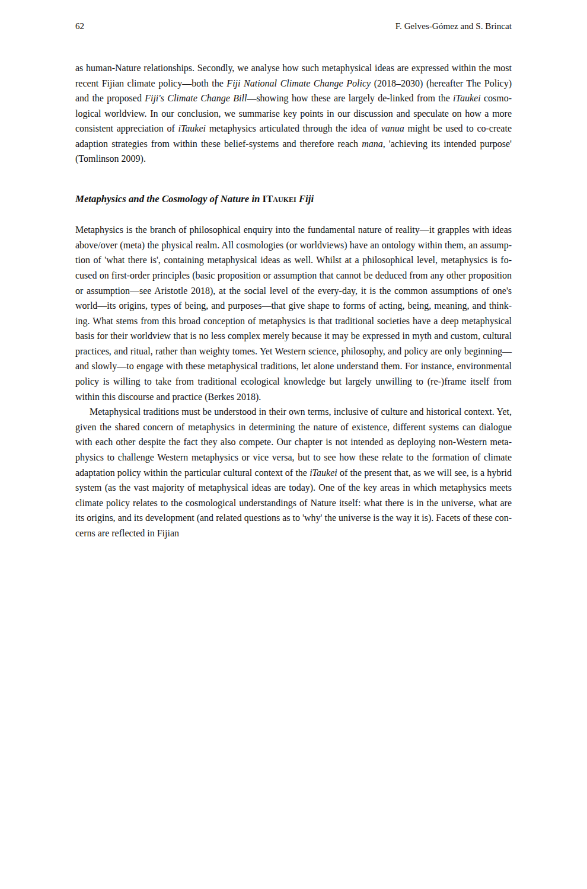62 F. Gelves-Gómez and S. Brincat
as human-Nature relationships. Secondly, we analyse how such metaphysical ideas are expressed within the most recent Fijian climate policy—both the Fiji National Climate Change Policy (2018–2030) (hereafter The Policy) and the proposed Fiji's Climate Change Bill—showing how these are largely de-linked from the iTaukei cosmological worldview. In our conclusion, we summarise key points in our discussion and speculate on how a more consistent appreciation of iTaukei metaphysics articulated through the idea of vanua might be used to co-create adaption strategies from within these belief-systems and therefore reach mana, 'achieving its intended purpose' (Tomlinson 2009).
Metaphysics and the Cosmology of Nature in ITaukei Fiji
Metaphysics is the branch of philosophical enquiry into the fundamental nature of reality—it grapples with ideas above/over (meta) the physical realm. All cosmologies (or worldviews) have an ontology within them, an assumption of 'what there is', containing metaphysical ideas as well. Whilst at a philosophical level, metaphysics is focused on first-order principles (basic proposition or assumption that cannot be deduced from any other proposition or assumption—see Aristotle 2018), at the social level of the every-day, it is the common assumptions of one's world—its origins, types of being, and purposes—that give shape to forms of acting, being, meaning, and thinking. What stems from this broad conception of metaphysics is that traditional societies have a deep metaphysical basis for their worldview that is no less complex merely because it may be expressed in myth and custom, cultural practices, and ritual, rather than weighty tomes. Yet Western science, philosophy, and policy are only beginning—and slowly—to engage with these metaphysical traditions, let alone understand them. For instance, environmental policy is willing to take from traditional ecological knowledge but largely unwilling to (re-)frame itself from within this discourse and practice (Berkes 2018).
Metaphysical traditions must be understood in their own terms, inclusive of culture and historical context. Yet, given the shared concern of metaphysics in determining the nature of existence, different systems can dialogue with each other despite the fact they also compete. Our chapter is not intended as deploying non-Western metaphysics to challenge Western metaphysics or vice versa, but to see how these relate to the formation of climate adaptation policy within the particular cultural context of the iTaukei of the present that, as we will see, is a hybrid system (as the vast majority of metaphysical ideas are today). One of the key areas in which metaphysics meets climate policy relates to the cosmological understandings of Nature itself: what there is in the universe, what are its origins, and its development (and related questions as to 'why' the universe is the way it is). Facets of these concerns are reflected in Fijian